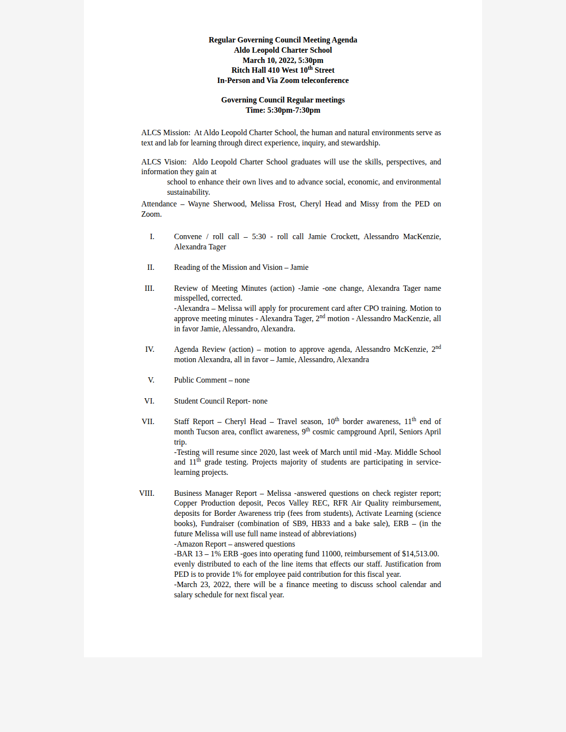Regular Governing Council Meeting Agenda
Aldo Leopold Charter School
March 10, 2022, 5:30pm
Ritch Hall 410 West 10th Street
In-Person and Via Zoom teleconference
Governing Council Regular meetings
Time: 5:30pm-7:30pm
ALCS Mission: At Aldo Leopold Charter School, the human and natural environments serve as text and lab for learning through direct experience, inquiry, and stewardship.
ALCS Vision: Aldo Leopold Charter School graduates will use the skills, perspectives, and information they gain at school to enhance their own lives and to advance social, economic, and environmental sustainability.
Attendance – Wayne Sherwood, Melissa Frost, Cheryl Head and Missy from the PED on Zoom.
I.
Convene / roll call – 5:30 - roll call Jamie Crockett, Alessandro MacKenzie, Alexandra Tager
II.
Reading of the Mission and Vision – Jamie
III.
Review of Meeting Minutes (action) -Jamie -one change, Alexandra Tager name misspelled, corrected.
-Alexandra – Melissa will apply for procurement card after CPO training. Motion to approve meeting minutes - Alexandra Tager, 2nd motion - Alessandro MacKenzie, all in favor Jamie, Alessandro, Alexandra.
IV.
Agenda Review (action) – motion to approve agenda, Alessandro McKenzie, 2nd motion Alexandra, all in favor – Jamie, Alessandro, Alexandra
V.
Public Comment – none
VI.
Student Council Report- none
VII.
Staff Report – Cheryl Head – Travel season, 10th border awareness, 11th end of month Tucson area, conflict awareness, 9th cosmic campground April, Seniors April trip.
-Testing will resume since 2020, last week of March until mid -May. Middle School and 11th grade testing. Projects majority of students are participating in service-learning projects.
VIII.
Business Manager Report – Melissa -answered questions on check register report; Copper Production deposit, Pecos Valley REC, RFR Air Quality reimbursement, deposits for Border Awareness trip (fees from students), Activate Learning (science books), Fundraiser (combination of SB9, HB33 and a bake sale), ERB – (in the future Melissa will use full name instead of abbreviations)
-Amazon Report – answered questions
-BAR 13 – 1% ERB -goes into operating fund 11000, reimbursement of $14,513.00. evenly distributed to each of the line items that effects our staff. Justification from PED is to provide 1% for employee paid contribution for this fiscal year.
-March 23, 2022, there will be a finance meeting to discuss school calendar and salary schedule for next fiscal year.